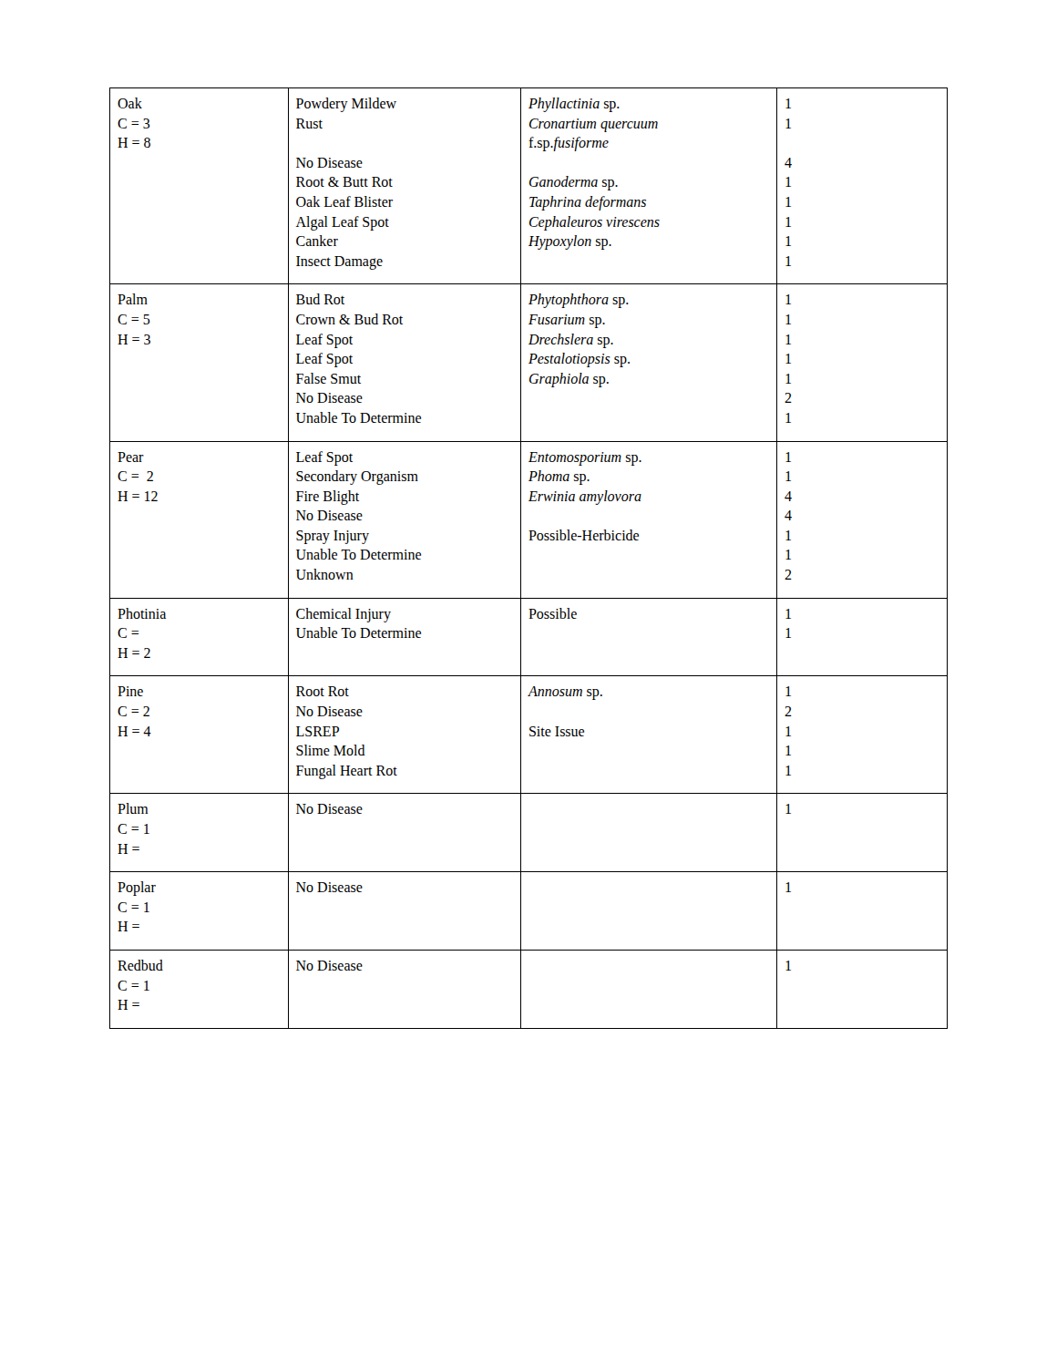| Oak C = 3 H = 8 | Powdery Mildew Rust No Disease Root & Butt Rot Oak Leaf Blister Algal Leaf Spot Canker Insect Damage | Phyllactinia sp. Cronartium quercuum f.sp. fusiforme Ganoderma sp. Taphrina deformans Cephaleuros virescens Hypoxylon sp. | 1 1 4 1 1 1 1 1 |
| Palm C = 5 H = 3 | Bud Rot Crown & Bud Rot Leaf Spot Leaf Spot False Smut No Disease Unable To Determine | Phytophthora sp. Fusarium sp. Drechslera sp. Pestalotiopsis sp. Graphiola sp. | 1 1 1 1 1 2 1 |
| Pear C = 2 H = 12 | Leaf Spot Secondary Organism Fire Blight No Disease Spray Injury Unable To Determine Unknown | Entomosporium sp. Phoma sp. Erwinia amylovora Possible-Herbicide | 1 1 4 4 1 1 2 |
| Photinia C = H = 2 | Chemical Injury Unable To Determine | Possible | 1 1 |
| Pine C = 2 H = 4 | Root Rot No Disease LSREP Slime Mold Fungal Heart Rot | Annosum sp. Site Issue | 1 2 1 1 1 |
| Plum C = 1 H = | No Disease | | 1 |
| Poplar C = 1 H = | No Disease | | 1 |
| Redbud C = 1 H = | No Disease | | 1 |